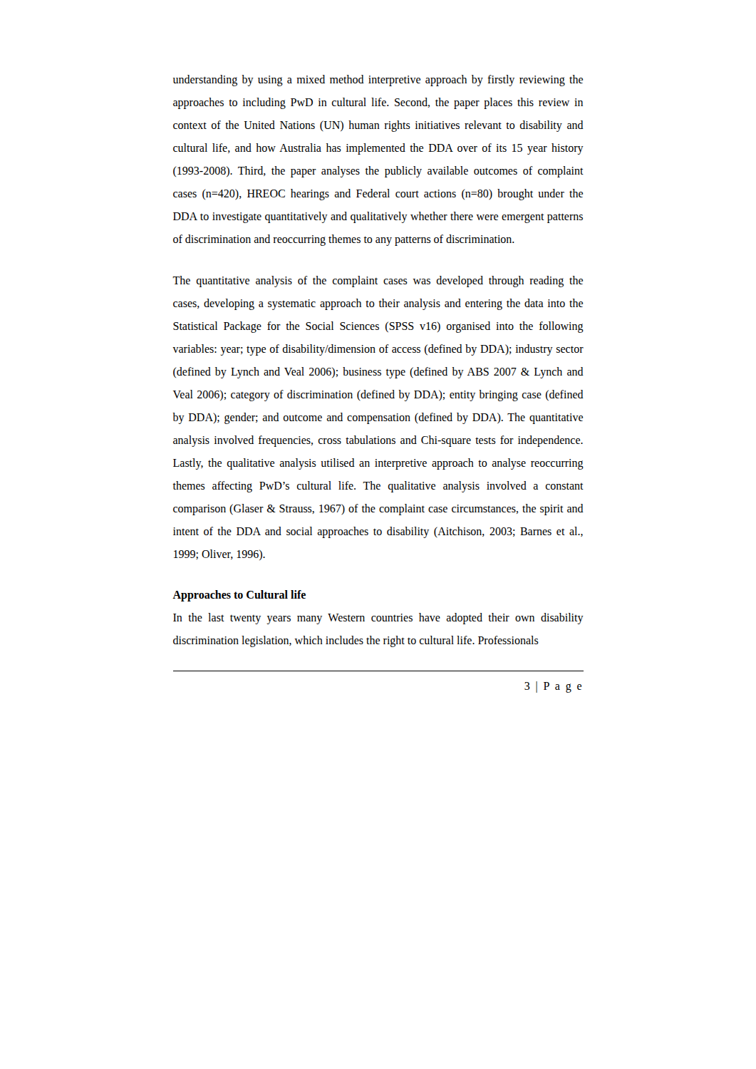understanding by using a mixed method interpretive approach by firstly reviewing the approaches to including PwD in cultural life. Second, the paper places this review in context of the United Nations (UN) human rights initiatives relevant to disability and cultural life, and how Australia has implemented the DDA over of its 15 year history (1993-2008). Third, the paper analyses the publicly available outcomes of complaint cases (n=420), HREOC hearings and Federal court actions (n=80) brought under the DDA to investigate quantitatively and qualitatively whether there were emergent patterns of discrimination and reoccurring themes to any patterns of discrimination.
The quantitative analysis of the complaint cases was developed through reading the cases, developing a systematic approach to their analysis and entering the data into the Statistical Package for the Social Sciences (SPSS v16) organised into the following variables: year; type of disability/dimension of access (defined by DDA); industry sector (defined by Lynch and Veal 2006); business type (defined by ABS 2007 & Lynch and Veal 2006); category of discrimination (defined by DDA); entity bringing case (defined by DDA); gender; and outcome and compensation (defined by DDA). The quantitative analysis involved frequencies, cross tabulations and Chi-square tests for independence. Lastly, the qualitative analysis utilised an interpretive approach to analyse reoccurring themes affecting PwD’s cultural life. The qualitative analysis involved a constant comparison (Glaser & Strauss, 1967) of the complaint case circumstances, the spirit and intent of the DDA and social approaches to disability (Aitchison, 2003; Barnes et al., 1999; Oliver, 1996).
Approaches to Cultural life
In the last twenty years many Western countries have adopted their own disability discrimination legislation, which includes the right to cultural life. Professionals
3 | P a g e